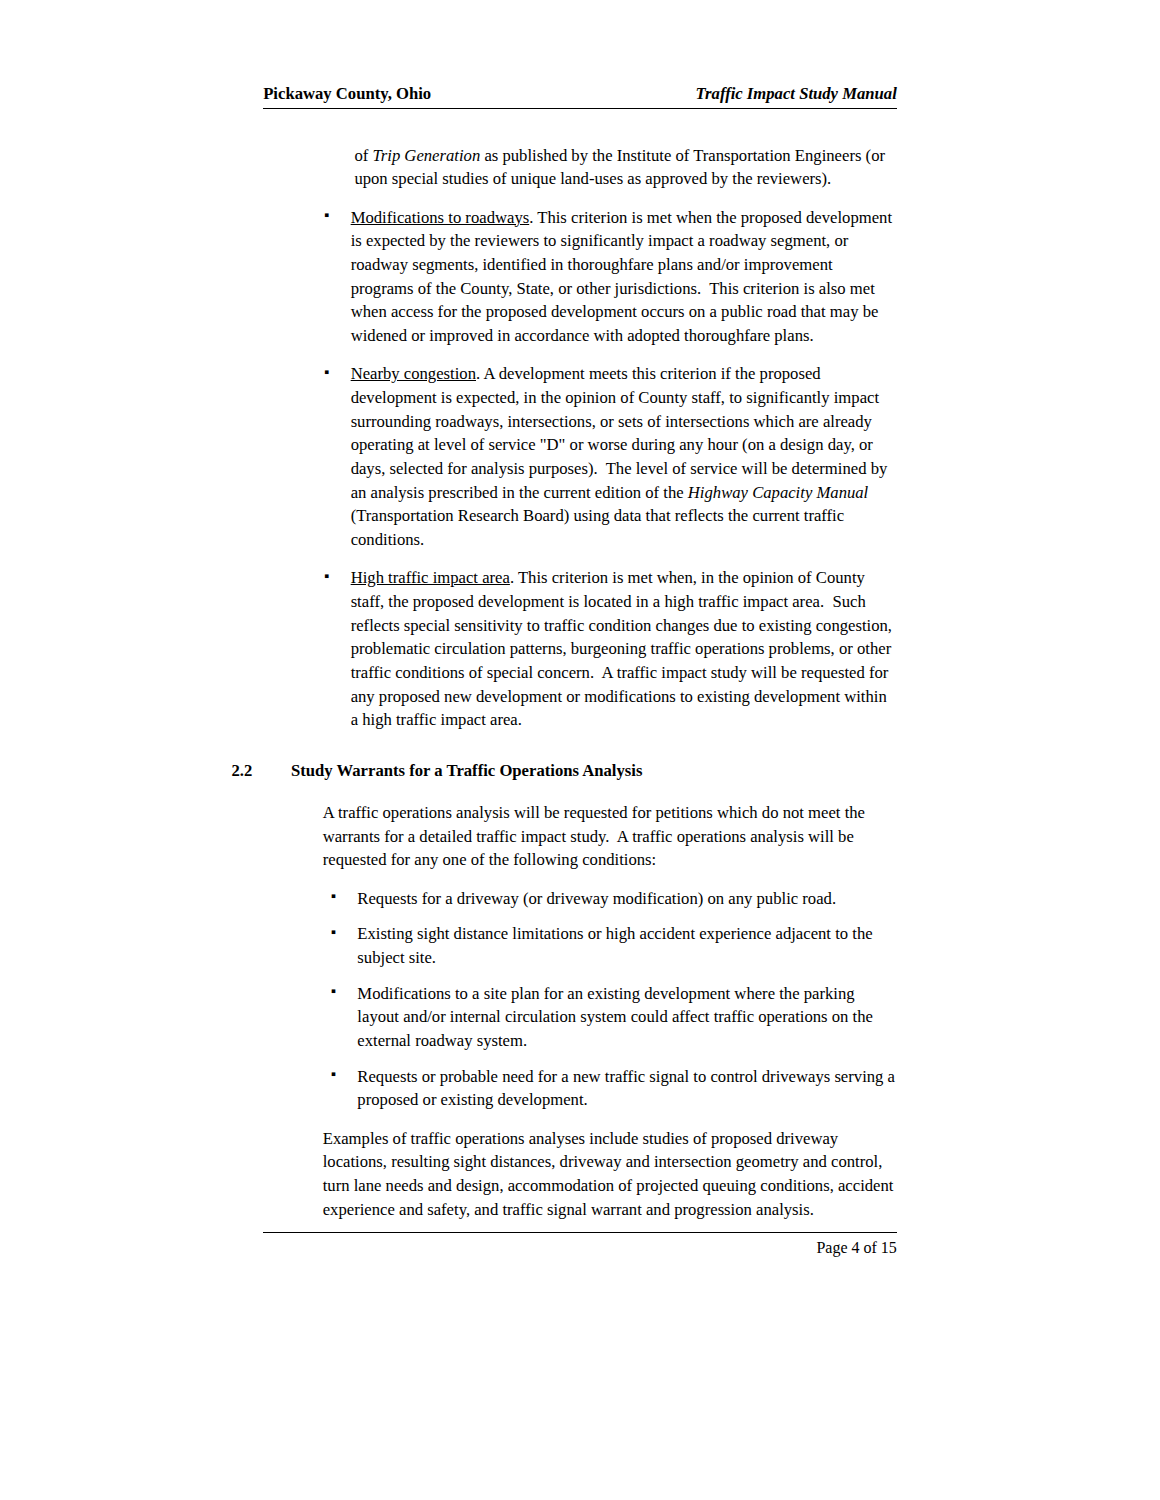Pickaway County, Ohio
Traffic Impact Study Manual
of Trip Generation as published by the Institute of Transportation Engineers (or upon special studies of unique land-uses as approved by the reviewers).
Modifications to roadways. This criterion is met when the proposed development is expected by the reviewers to significantly impact a roadway segment, or roadway segments, identified in thoroughfare plans and/or improvement programs of the County, State, or other jurisdictions. This criterion is also met when access for the proposed development occurs on a public road that may be widened or improved in accordance with adopted thoroughfare plans.
Nearby congestion. A development meets this criterion if the proposed development is expected, in the opinion of County staff, to significantly impact surrounding roadways, intersections, or sets of intersections which are already operating at level of service "D" or worse during any hour (on a design day, or days, selected for analysis purposes). The level of service will be determined by an analysis prescribed in the current edition of the Highway Capacity Manual (Transportation Research Board) using data that reflects the current traffic conditions.
High traffic impact area. This criterion is met when, in the opinion of County staff, the proposed development is located in a high traffic impact area. Such reflects special sensitivity to traffic condition changes due to existing congestion, problematic circulation patterns, burgeoning traffic operations problems, or other traffic conditions of special concern. A traffic impact study will be requested for any proposed new development or modifications to existing development within a high traffic impact area.
2.2
Study Warrants for a Traffic Operations Analysis
A traffic operations analysis will be requested for petitions which do not meet the warrants for a detailed traffic impact study. A traffic operations analysis will be requested for any one of the following conditions:
Requests for a driveway (or driveway modification) on any public road.
Existing sight distance limitations or high accident experience adjacent to the subject site.
Modifications to a site plan for an existing development where the parking layout and/or internal circulation system could affect traffic operations on the external roadway system.
Requests or probable need for a new traffic signal to control driveways serving a proposed or existing development.
Examples of traffic operations analyses include studies of proposed driveway locations, resulting sight distances, driveway and intersection geometry and control, turn lane needs and design, accommodation of projected queuing conditions, accident experience and safety, and traffic signal warrant and progression analysis.
Page 4 of 15